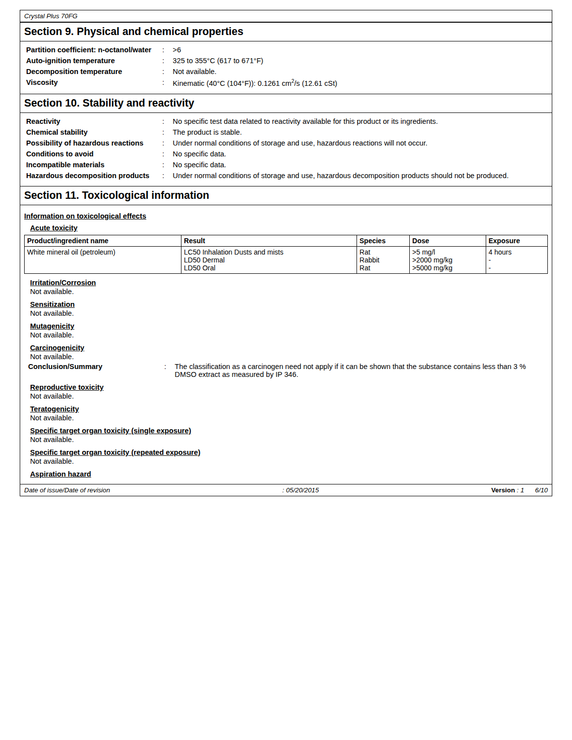Crystal Plus 70FG
Section 9. Physical and chemical properties
| Partition coefficient: n-octanol/water | : | >6 |
| Auto-ignition temperature | : | 325 to 355°C (617 to 671°F) |
| Decomposition temperature | : | Not available. |
| Viscosity | : | Kinematic (40°C (104°F)): 0.1261 cm 2 /s (12.61 cSt) |
Section 10. Stability and reactivity
| Reactivity | : | No specific test data related to reactivity available for this product or its ingredients. |
| Chemical stability | : | The product is stable. |
| Possibility of hazardous reactions | : | Under normal conditions of storage and use, hazardous reactions will not occur. |
| Conditions to avoid | : | No specific data. |
| Incompatible materials | : | No specific data. |
| Hazardous decomposition products | : | Under normal conditions of storage and use, hazardous decomposition products should not be produced. |
Section 11. Toxicological information
Information on toxicological effects
Acute toxicity
| Product/ingredient name | Result | Species | Dose | Exposure |
| --- | --- | --- | --- | --- |
| White mineral oil (petroleum) | LC50 Inhalation Dusts and mists LD50 Dermal LD50 Oral | Rat Rabbit Rat | >5 mg/l >2000 mg/kg >5000 mg/kg | 4 hours - - |
Irritation/Corrosion
Not available.
Sensitization
Not available.
Mutagenicity
Not available.
Carcinogenicity
Not available.
Conclusion/Summary
:
The classification as a carcinogen need not apply if it can be shown that the substance contains less than 3 % DMSO extract as measured by IP 346.
Reproductive toxicity
Not available.
Teratogenicity
Not available.
Specific target organ toxicity (single exposure)
Not available.
Specific target organ toxicity (repeated exposure)
Not available.
Aspiration hazard
Date of issue/Date of revision
: 05/20/2015
Version : 1 6/10